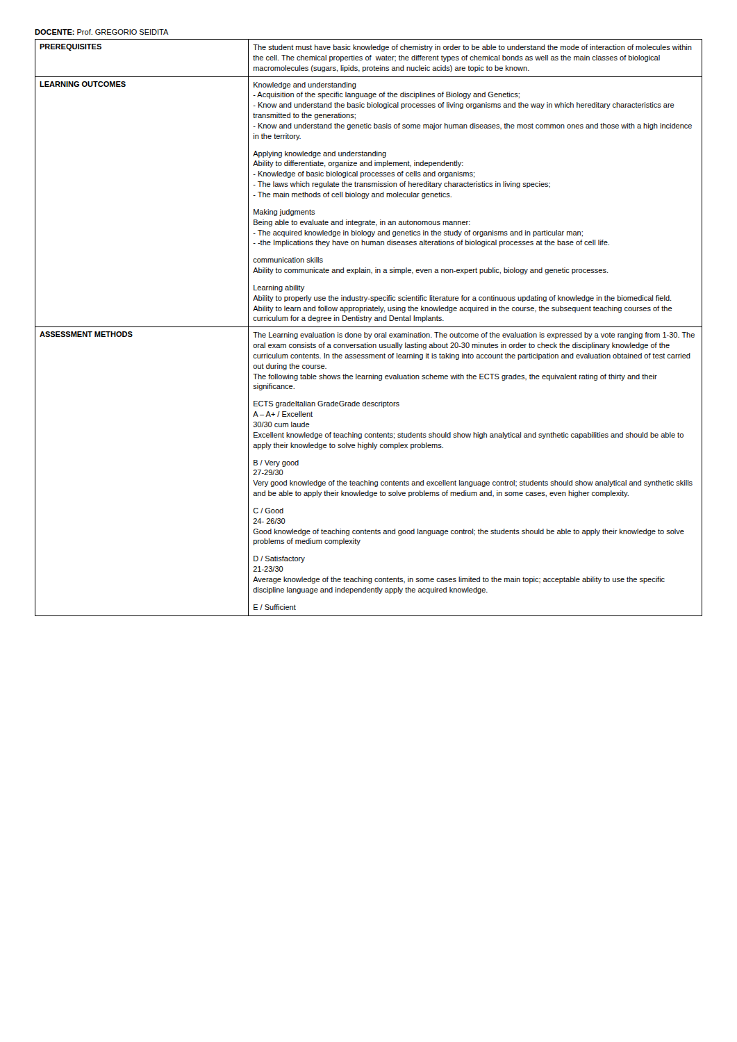DOCENTE: Prof. GREGORIO SEIDITA
| PREREQUISITES | The student must have basic knowledge of chemistry in order to be able to understand the mode of interaction of molecules within the cell. The chemical properties of water; the different types of chemical bonds as well as the main classes of biological macromolecules (sugars, lipids, proteins and nucleic acids) are topic to be known. |
| LEARNING OUTCOMES | Knowledge and understanding - Acquisition of the specific language of the disciplines of Biology and Genetics; - Know and understand the basic biological processes of living organisms and the way in which hereditary characteristics are transmitted to the generations; - Know and understand the genetic basis of some major human diseases, the most common ones and those with a high incidence in the territory. Applying knowledge and understanding Ability to differentiate, organize and implement, independently: - Knowledge of basic biological processes of cells and organisms; - The laws which regulate the transmission of hereditary characteristics in living species; - The main methods of cell biology and molecular genetics. Making judgments Being able to evaluate and integrate, in an autonomous manner: - The acquired knowledge in biology and genetics in the study of organisms and in particular man; - -the Implications they have on human diseases alterations of biological processes at the base of cell life. communication skills Ability to communicate and explain, in a simple, even a non-expert public, biology and genetic processes. Learning ability Ability to properly use the industry-specific scientific literature for a continuous updating of knowledge in the biomedical field. Ability to learn and follow appropriately, using the knowledge acquired in the course, the subsequent teaching courses of the curriculum for a degree in Dentistry and Dental Implants. |
| ASSESSMENT METHODS | The Learning evaluation is done by oral examination. The outcome of the evaluation is expressed by a vote ranging from 1-30. The oral exam consists of a conversation usually lasting about 20-30 minutes in order to check the disciplinary knowledge of the curriculum contents. In the assessment of learning it is taking into account the participation and evaluation obtained of test carried out during the course. The following table shows the learning evaluation scheme with the ECTS grades, the equivalent rating of thirty and their significance. ECTS gradeItalian GradeGrade descriptors A – A+ / Excellent 30/30 cum laude Excellent knowledge of teaching contents; students should show high analytical and synthetic capabilities and should be able to apply their knowledge to solve highly complex problems. B / Very good 27-29/30 Very good knowledge of the teaching contents and excellent language control; students should show analytical and synthetic skills and be able to apply their knowledge to solve problems of medium and, in some cases, even higher complexity. C / Good 24- 26/30 Good knowledge of teaching contents and good language control; the students should be able to apply their knowledge to solve problems of medium complexity D / Satisfactory 21-23/30 Average knowledge of the teaching contents, in some cases limited to the main topic; acceptable ability to use the specific discipline language and independently apply the acquired knowledge. E / Sufficient |